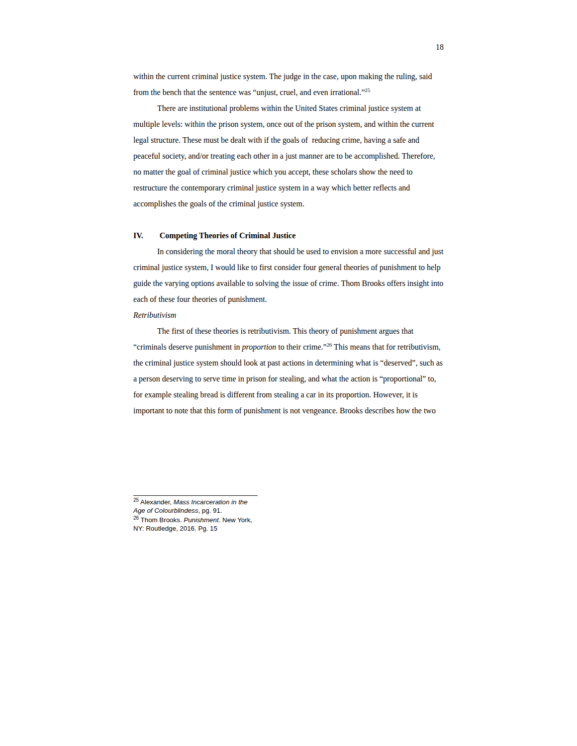18
within the current criminal justice system. The judge in the case, upon making the ruling, said from the bench that the sentence was “unjust, cruel, and even irrational.”25
There are institutional problems within the United States criminal justice system at multiple levels: within the prison system, once out of the prison system, and within the current legal structure. These must be dealt with if the goals of reducing crime, having a safe and peaceful society, and/or treating each other in a just manner are to be accomplished. Therefore, no matter the goal of criminal justice which you accept, these scholars show the need to restructure the contemporary criminal justice system in a way which better reflects and accomplishes the goals of the criminal justice system.
IV. Competing Theories of Criminal Justice
In considering the moral theory that should be used to envision a more successful and just criminal justice system, I would like to first consider four general theories of punishment to help guide the varying options available to solving the issue of crime. Thom Brooks offers insight into each of these four theories of punishment.
Retributivism
The first of these theories is retributivism. This theory of punishment argues that “criminals deserve punishment in proportion to their crime.”26 This means that for retributivism, the criminal justice system should look at past actions in determining what is “deserved”, such as a person deserving to serve time in prison for stealing, and what the action is “proportional” to, for example stealing bread is different from stealing a car in its proportion. However, it is important to note that this form of punishment is not vengeance. Brooks describes how the two
25 Alexander, Mass Incarceration in the Age of Colourblindess, pg. 91.
26 Thom Brooks. Punishment. New York, NY: Routledge, 2016. Pg. 15